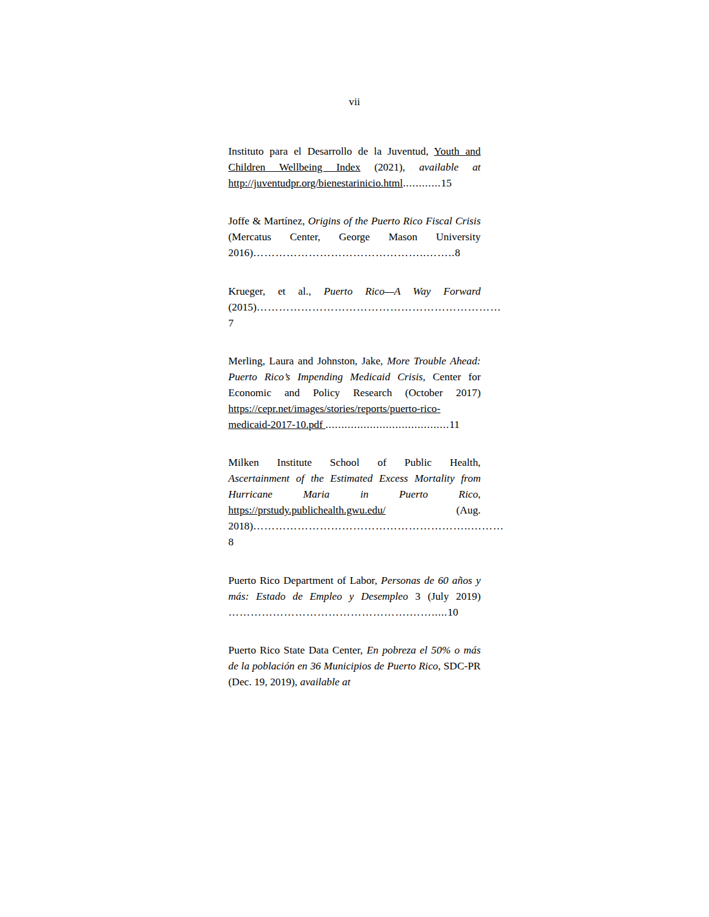vii
Instituto para el Desarrollo de la Juventud, Youth and Children Wellbeing Index (2021), available at http://juventudpr.org/bienestarinicio.html............ 15
Joffe & Martínez, Origins of the Puerto Rico Fiscal Crisis (Mercatus Center, George Mason University 2016)………………………………………..…….. 8
Krueger, et al., Puerto Rico—A Way Forward (2015)…………………………………………………………7
Merling, Laura and Johnston, Jake, More Trouble Ahead: Puerto Rico’s Impending Medicaid Crisis, Center for Economic and Policy Research (October 2017) https://cepr.net/images/stories/reports/puerto-rico-medicaid-2017-10.pdf ....................................... 11
Milken Institute School of Public Health, Ascertainment of the Estimated Excess Mortality from Hurricane Maria in Puerto Rico, https://prstudy.publichealth.gwu.edu/ (Aug. 2018)…………………………………………………..………8
Puerto Rico Department of Labor, Personas de 60 años y más: Estado de Empleo y Desempleo 3 (July 2019) ………………………………………….……..... 10
Puerto Rico State Data Center, En pobreza el 50% o más de la población en 36 Municipios de Puerto Rico, SDC-PR (Dec. 19, 2019), available at